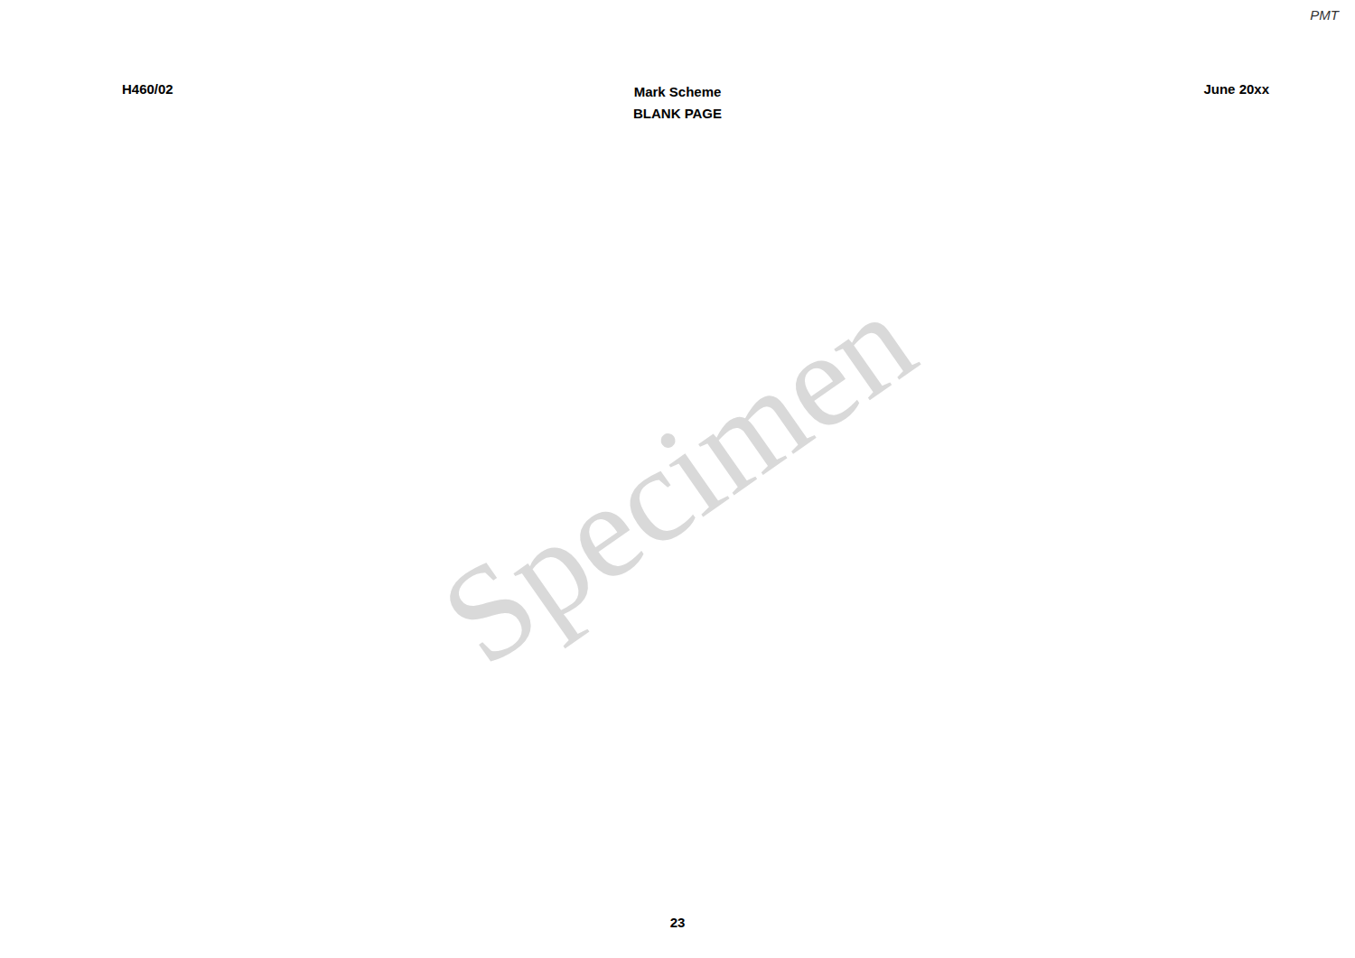PMT
Specimen
H460/02 Mark Scheme
BLANK PAGE June 20xx
23